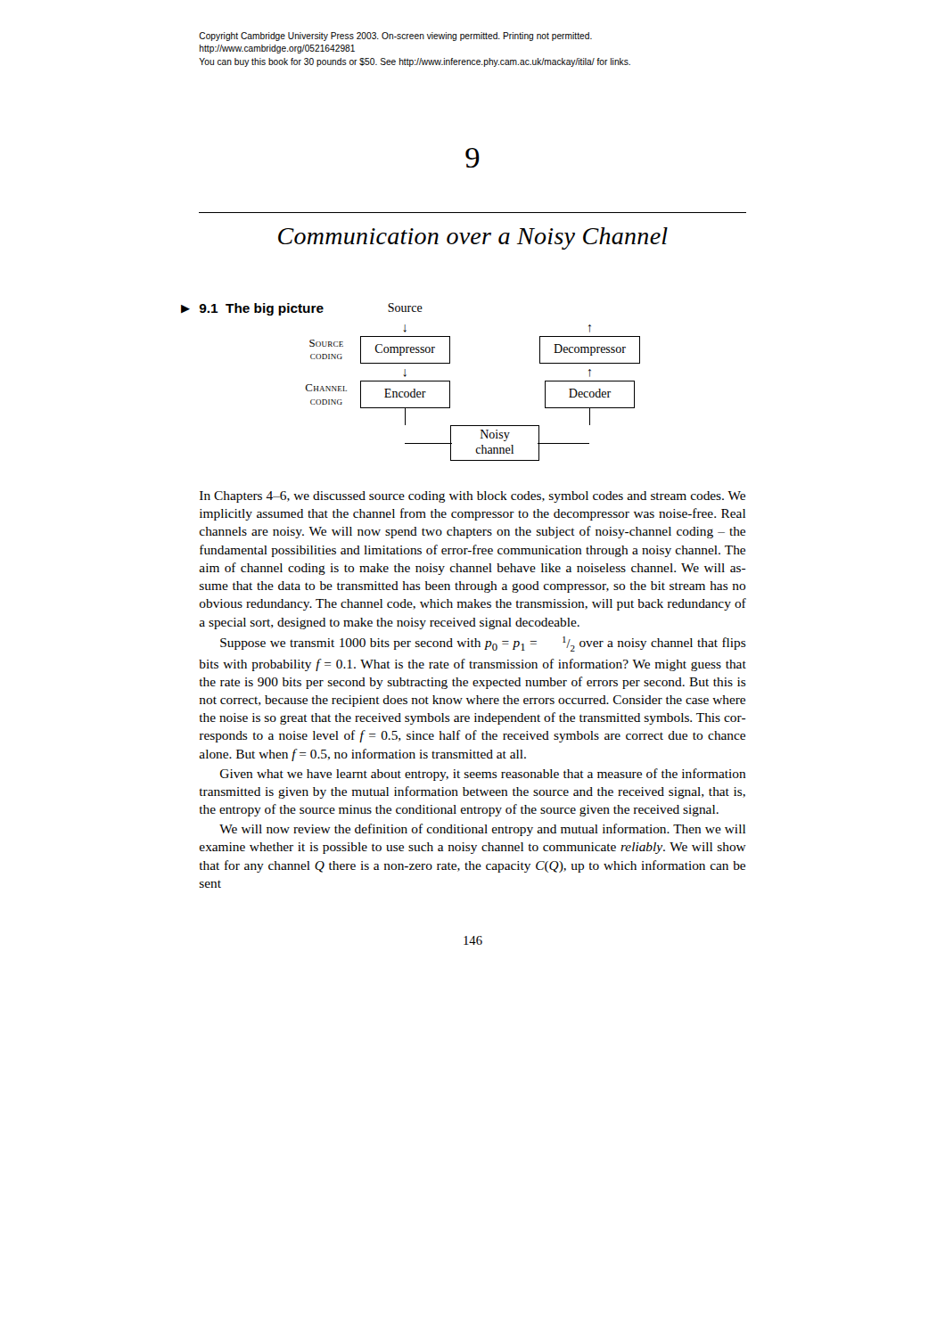Copyright Cambridge University Press 2003. On-screen viewing permitted. Printing not permitted. http://www.cambridge.org/0521642981
You can buy this book for 30 pounds or $50. See http://www.inference.phy.cam.ac.uk/mackay/itila/ for links.
9
Communication over a Noisy Channel
▶ 9.1 The big picture
| | Source | | | |
| Source coding | Compressor | | Decompressor | |
| Channel coding | Encoder | | Decoder | |
| | | Noisy channel | | |
In Chapters 4–6, we discussed source coding with block codes, symbol codes and stream codes. We implicitly assumed that the channel from the compressor to the decompressor was noise-free. Real channels are noisy. We will now spend two chapters on the subject of noisy-channel coding – the fundamental possibilities and limitations of error-free communication through a noisy channel. The aim of channel coding is to make the noisy channel behave like a noiseless channel. We will assume that the data to be transmitted has been through a good compressor, so the bit stream has no obvious redundancy. The channel code, which makes the transmission, will put back redundancy of a special sort, designed to make the noisy received signal decodeable.
Suppose we transmit 1000 bits per second with p0 = p1 = 1/2 over a noisy channel that flips bits with probability f = 0.1. What is the rate of transmission of information? We might guess that the rate is 900 bits per second by subtracting the expected number of errors per second. But this is not correct, because the recipient does not know where the errors occurred. Consider the case where the noise is so great that the received symbols are independent of the transmitted symbols. This corresponds to a noise level of f = 0.5, since half of the received symbols are correct due to chance alone. But when f = 0.5, no information is transmitted at all.
Given what we have learnt about entropy, it seems reasonable that a measure of the information transmitted is given by the mutual information between the source and the received signal, that is, the entropy of the source minus the conditional entropy of the source given the received signal.
We will now review the definition of conditional entropy and mutual information. Then we will examine whether it is possible to use such a noisy channel to communicate reliably. We will show that for any channel Q there is a non-zero rate, the capacity C(Q), up to which information can be sent
146